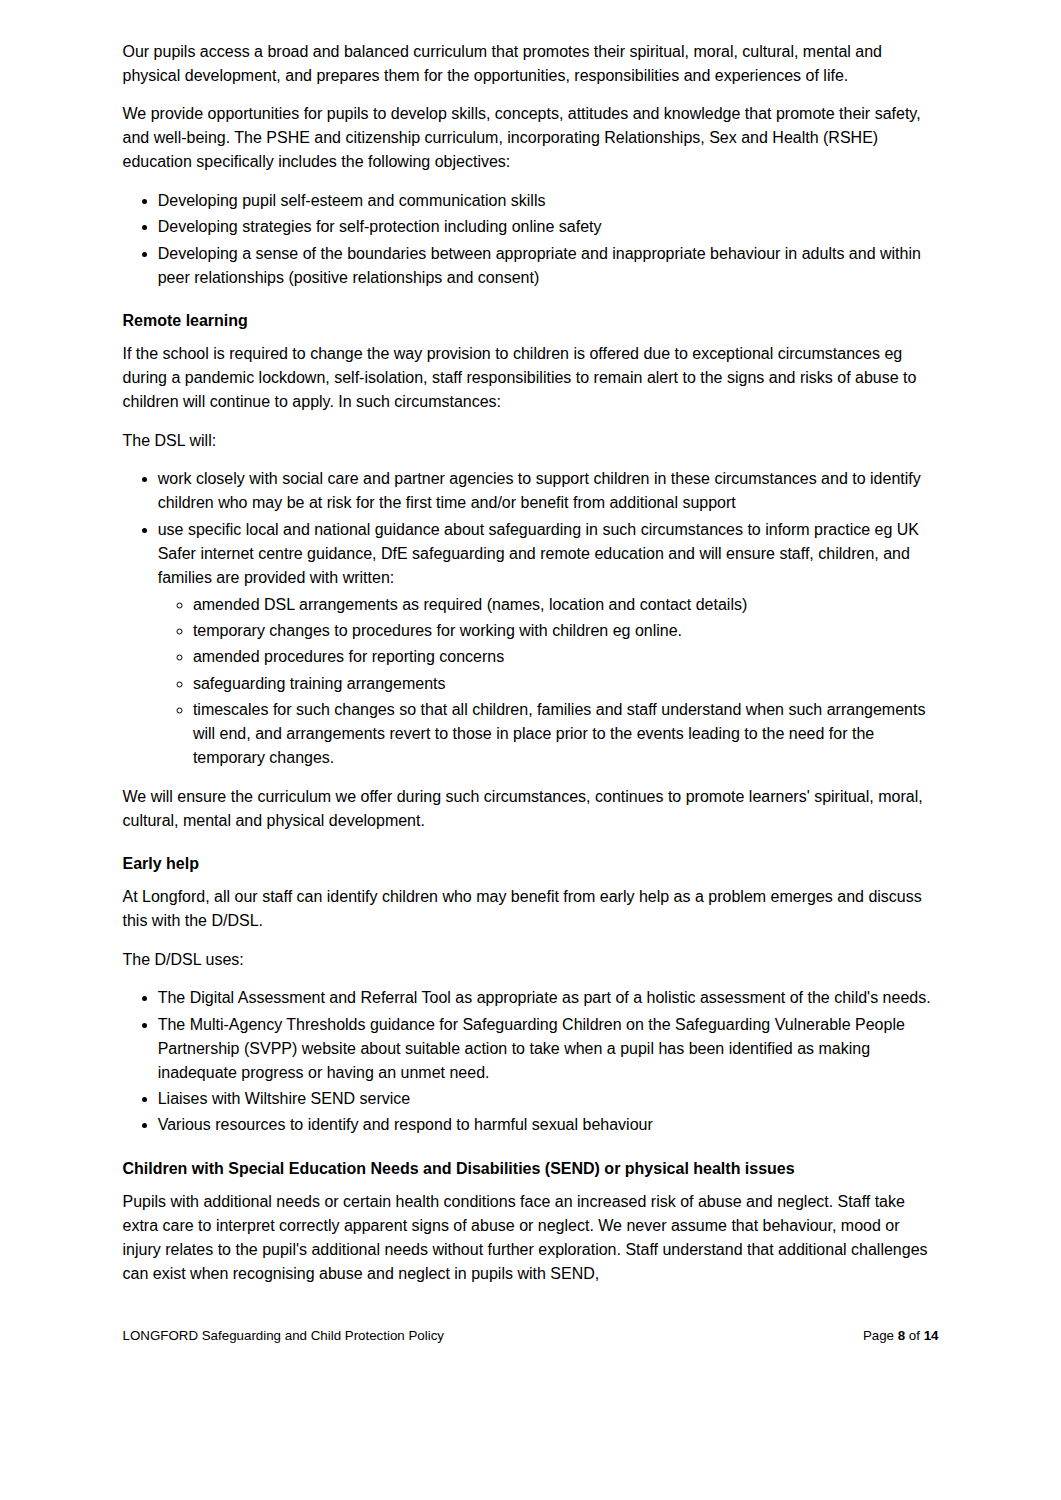Our pupils access a broad and balanced curriculum that promotes their spiritual, moral, cultural, mental and physical development, and prepares them for the opportunities, responsibilities and experiences of life.
We provide opportunities for pupils to develop skills, concepts, attitudes and knowledge that promote their safety, and well-being. The PSHE and citizenship curriculum, incorporating Relationships, Sex and Health (RSHE) education specifically includes the following objectives:
Developing pupil self-esteem and communication skills
Developing strategies for self-protection including online safety
Developing a sense of the boundaries between appropriate and inappropriate behaviour in adults and within peer relationships (positive relationships and consent)
Remote learning
If the school is required to change the way provision to children is offered due to exceptional circumstances eg during a pandemic lockdown, self-isolation, staff responsibilities to remain alert to the signs and risks of abuse to children will continue to apply. In such circumstances:
The DSL will:
work closely with social care and partner agencies to support children in these circumstances and to identify children who may be at risk for the first time and/or benefit from additional support
use specific local and national guidance about safeguarding in such circumstances to inform practice eg UK Safer internet centre guidance, DfE safeguarding and remote education and will ensure staff, children, and families are provided with written:
amended DSL arrangements as required (names, location and contact details)
temporary changes to procedures for working with children eg online.
amended procedures for reporting concerns
safeguarding training arrangements
timescales for such changes so that all children, families and staff understand when such arrangements will end, and arrangements revert to those in place prior to the events leading to the need for the temporary changes.
We will ensure the curriculum we offer during such circumstances, continues to promote learners' spiritual, moral, cultural, mental and physical development.
Early help
At Longford, all our staff can identify children who may benefit from early help as a problem emerges and discuss this with the D/DSL.
The D/DSL uses:
The Digital Assessment and Referral Tool as appropriate as part of a holistic assessment of the child's needs.
The Multi-Agency Thresholds guidance for Safeguarding Children on the Safeguarding Vulnerable People Partnership (SVPP) website about suitable action to take when a pupil has been identified as making inadequate progress or having an unmet need.
Liaises with Wiltshire SEND service
Various resources to identify and respond to harmful sexual behaviour
Children with Special Education Needs and Disabilities (SEND) or physical health issues
Pupils with additional needs or certain health conditions face an increased risk of abuse and neglect. Staff take extra care to interpret correctly apparent signs of abuse or neglect. We never assume that behaviour, mood or injury relates to the pupil's additional needs without further exploration. Staff understand that additional challenges can exist when recognising abuse and neglect in pupils with SEND,
LONGFORD Safeguarding and Child Protection Policy Page 8 of 14